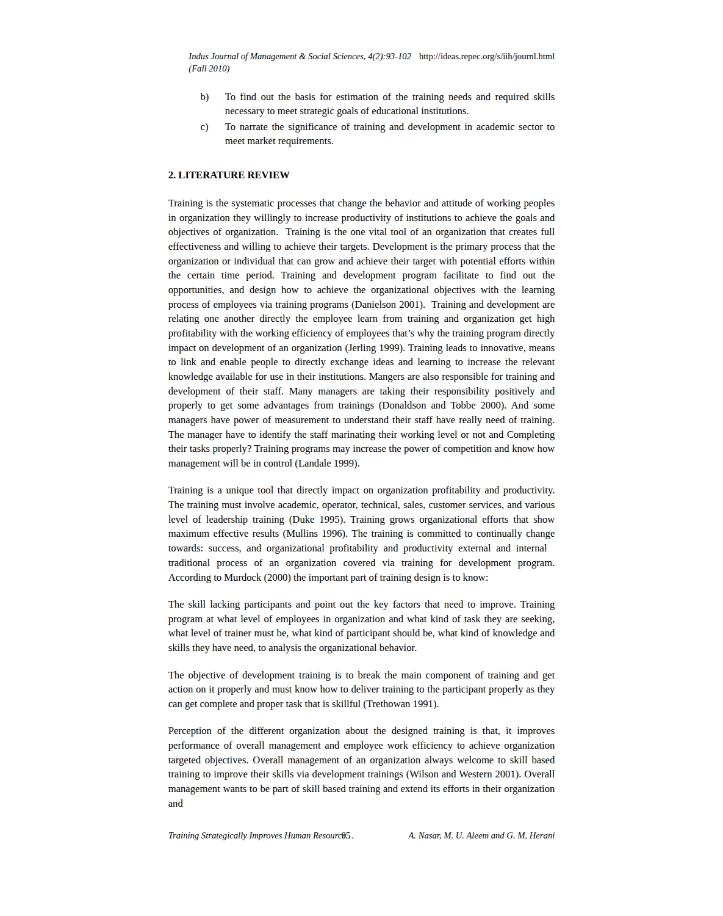Indus Journal of Management & Social Sciences, 4(2):93-102 (Fall 2010) http://ideas.repec.org/s/iih/journl.html
b) To find out the basis for estimation of the training needs and required skills necessary to meet strategic goals of educational institutions.
c) To narrate the significance of training and development in academic sector to meet market requirements.
2. Literature Review
Training is the systematic processes that change the behavior and attitude of working peoples in organization they willingly to increase productivity of institutions to achieve the goals and objectives of organization. Training is the one vital tool of an organization that creates full effectiveness and willing to achieve their targets. Development is the primary process that the organization or individual that can grow and achieve their target with potential efforts within the certain time period. Training and development program facilitate to find out the opportunities, and design how to achieve the organizational objectives with the learning process of employees via training programs (Danielson 2001). Training and development are relating one another directly the employee learn from training and organization get high profitability with the working efficiency of employees that’s why the training program directly impact on development of an organization (Jerling 1999). Training leads to innovative, means to link and enable people to directly exchange ideas and learning to increase the relevant knowledge available for use in their institutions. Mangers are also responsible for training and development of their staff. Many managers are taking their responsibility positively and properly to get some advantages from trainings (Donaldson and Tobbe 2000). And some managers have power of measurement to understand their staff have really need of training. The manager have to identify the staff marinating their working level or not and Completing their tasks properly? Training programs may increase the power of competition and know how management will be in control (Landale 1999).
Training is a unique tool that directly impact on organization profitability and productivity. The training must involve academic, operator, technical, sales, customer services, and various level of leadership training (Duke 1995). Training grows organizational efforts that show maximum effective results (Mullins 1996). The training is committed to continually change towards: success, and organizational profitability and productivity external and internal traditional process of an organization covered via training for development program. According to Murdock (2000) the important part of training design is to know:
The skill lacking participants and point out the key factors that need to improve. Training program at what level of employees in organization and what kind of task they are seeking, what level of trainer must be, what kind of participant should be, what kind of knowledge and skills they have need, to analysis the organizational behavior.
The objective of development training is to break the main component of training and get action on it properly and must know how to deliver training to the participant properly as they can get complete and proper task that is skillful (Trethowan 1991).
Perception of the different organization about the designed training is that, it improves performance of overall management and employee work efficiency to achieve organization targeted objectives. Overall management of an organization always welcome to skill based training to improve their skills via development trainings (Wilson and Western 2001). Overall management wants to be part of skill based training and extend its efforts in their organization and
Training Strategically Improves Human Resource… 95 A. Nasar, M. U. Aleem and G. M. Herani